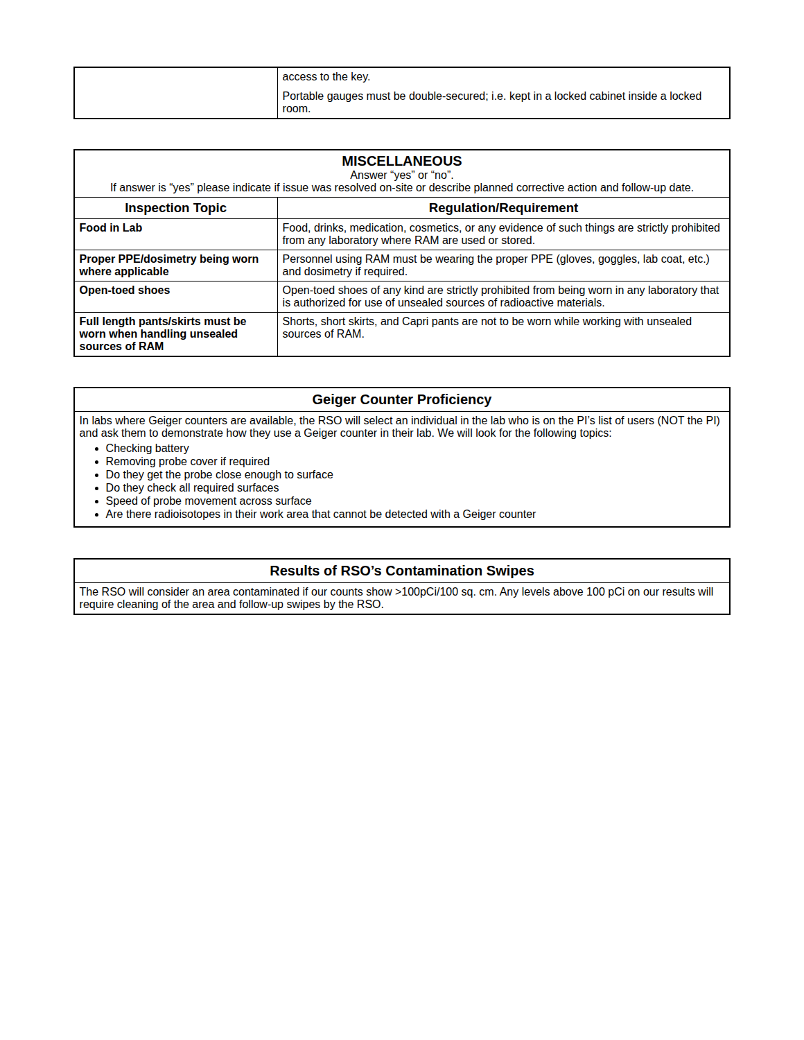| | access to the key. Portable gauges must be double-secured; i.e. kept in a locked cabinet inside a locked room. |
| MISCELLANEOUS |
| Answer “yes” or “no”. If answer is “yes” please indicate if issue was resolved on-site or describe planned corrective action and follow-up date. |
| Inspection Topic | Regulation/Requirement |
| Food in Lab | Food, drinks, medication, cosmetics, or any evidence of such things are strictly prohibited from any laboratory where RAM are used or stored. |
| Proper PPE/dosimetry being worn where applicable | Personnel using RAM must be wearing the proper PPE (gloves, goggles, lab coat, etc.) and dosimetry if required. |
| Open-toed shoes | Open-toed shoes of any kind are strictly prohibited from being worn in any laboratory that is authorized for use of unsealed sources of radioactive materials. |
| Full length pants/skirts must be worn when handling unsealed sources of RAM | Shorts, short skirts, and Capri pants are not to be worn while working with unsealed sources of RAM. |
| Geiger Counter Proficiency |
| In labs where Geiger counters are available, the RSO will select an individual in the lab who is on the PI’s list of users (NOT the PI) and ask them to demonstrate how they use a Geiger counter in their lab. We will look for the following topics: Checking battery Removing probe cover if required Do they get the probe close enough to surface Do they check all required surfaces Speed of probe movement across surface Are there radioisotopes in their work area that cannot be detected with a Geiger counter |
| Results of RSO’s Contamination Swipes |
| The RSO will consider an area contaminated if our counts show >100pCi/100 sq. cm. Any levels above 100 pCi on our results will require cleaning of the area and follow-up swipes by the RSO. |